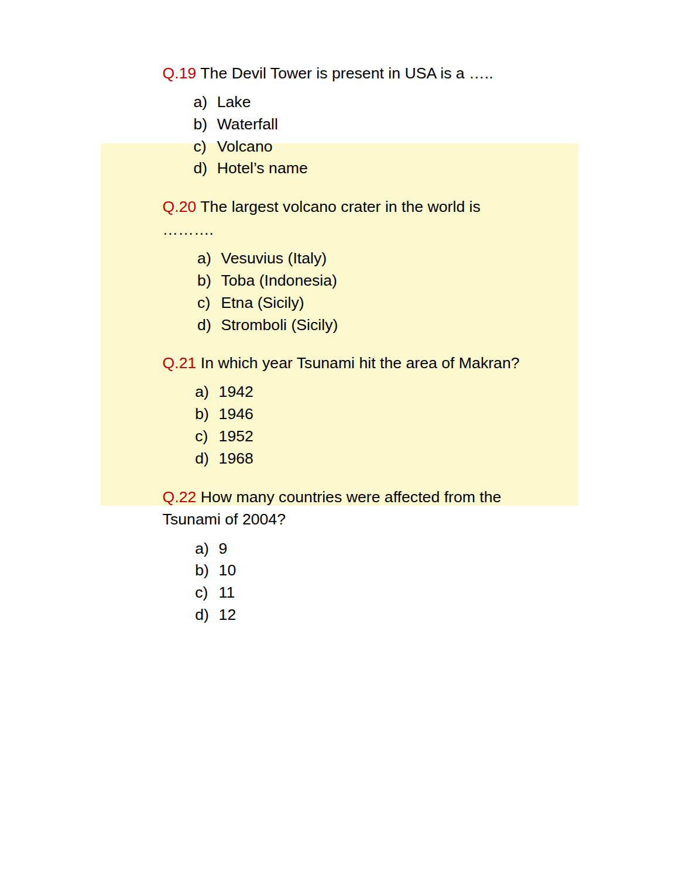✋✋
School
At Home
Q.19 The Devil Tower is present in USA is a …..
a) Lake
b) Waterfall
c) Volcano
d) Hotel’s name
Q.20 The largest volcano crater in the world is ……….
a) Vesuvius (Italy)
b) Toba (Indonesia)
c) Etna (Sicily)
d) Stromboli (Sicily)
Q.21 In which year Tsunami hit the area of Makran?
a) 1942
b) 1946
c) 1952
d) 1968
Q.22 How many countries were affected from the Tsunami of 2004?
a) 9
b) 10
c) 11
d) 12